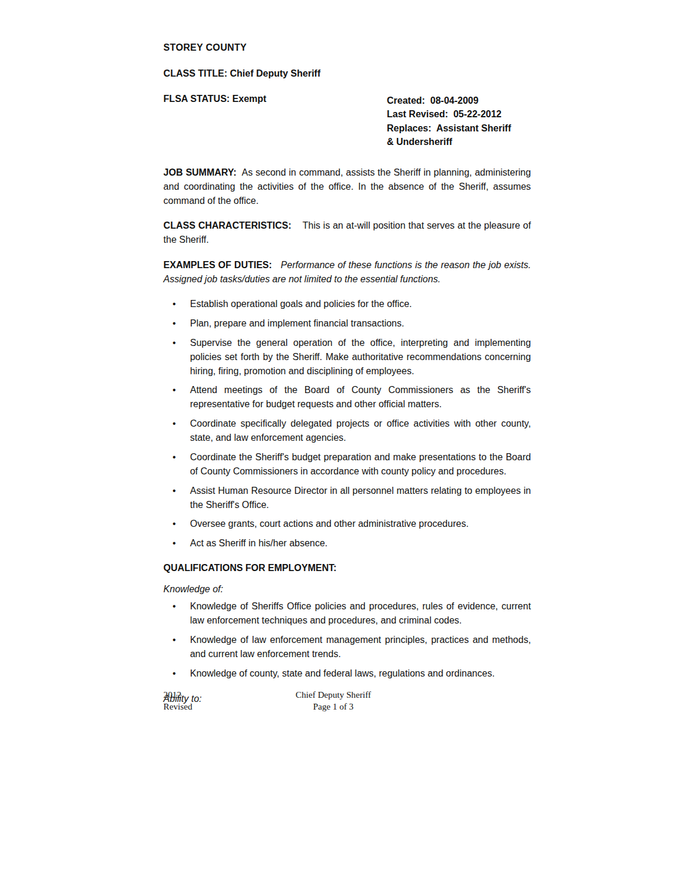STOREY COUNTY
CLASS TITLE: Chief Deputy Sheriff
FLSA STATUS: Exempt
Created: 08-04-2009
Last Revised: 05-22-2012
Replaces: Assistant Sheriff
& Undersheriff
JOB SUMMARY: As second in command, assists the Sheriff in planning, administering and coordinating the activities of the office. In the absence of the Sheriff, assumes command of the office.
CLASS CHARACTERISTICS: This is an at-will position that serves at the pleasure of the Sheriff.
EXAMPLES OF DUTIES: Performance of these functions is the reason the job exists. Assigned job tasks/duties are not limited to the essential functions.
Establish operational goals and policies for the office.
Plan, prepare and implement financial transactions.
Supervise the general operation of the office, interpreting and implementing policies set forth by the Sheriff. Make authoritative recommendations concerning hiring, firing, promotion and disciplining of employees.
Attend meetings of the Board of County Commissioners as the Sheriff's representative for budget requests and other official matters.
Coordinate specifically delegated projects or office activities with other county, state, and law enforcement agencies.
Coordinate the Sheriff's budget preparation and make presentations to the Board of County Commissioners in accordance with county policy and procedures.
Assist Human Resource Director in all personnel matters relating to employees in the Sheriff's Office.
Oversee grants, court actions and other administrative procedures.
Act as Sheriff in his/her absence.
QUALIFICATIONS FOR EMPLOYMENT:
Knowledge of:
Knowledge of Sheriffs Office policies and procedures, rules of evidence, current law enforcement techniques and procedures, and criminal codes.
Knowledge of law enforcement management principles, practices and methods, and current law enforcement trends.
Knowledge of county, state and federal laws, regulations and ordinances.
Ability to:
2012
Revised
Chief Deputy Sheriff
Page 1 of 3